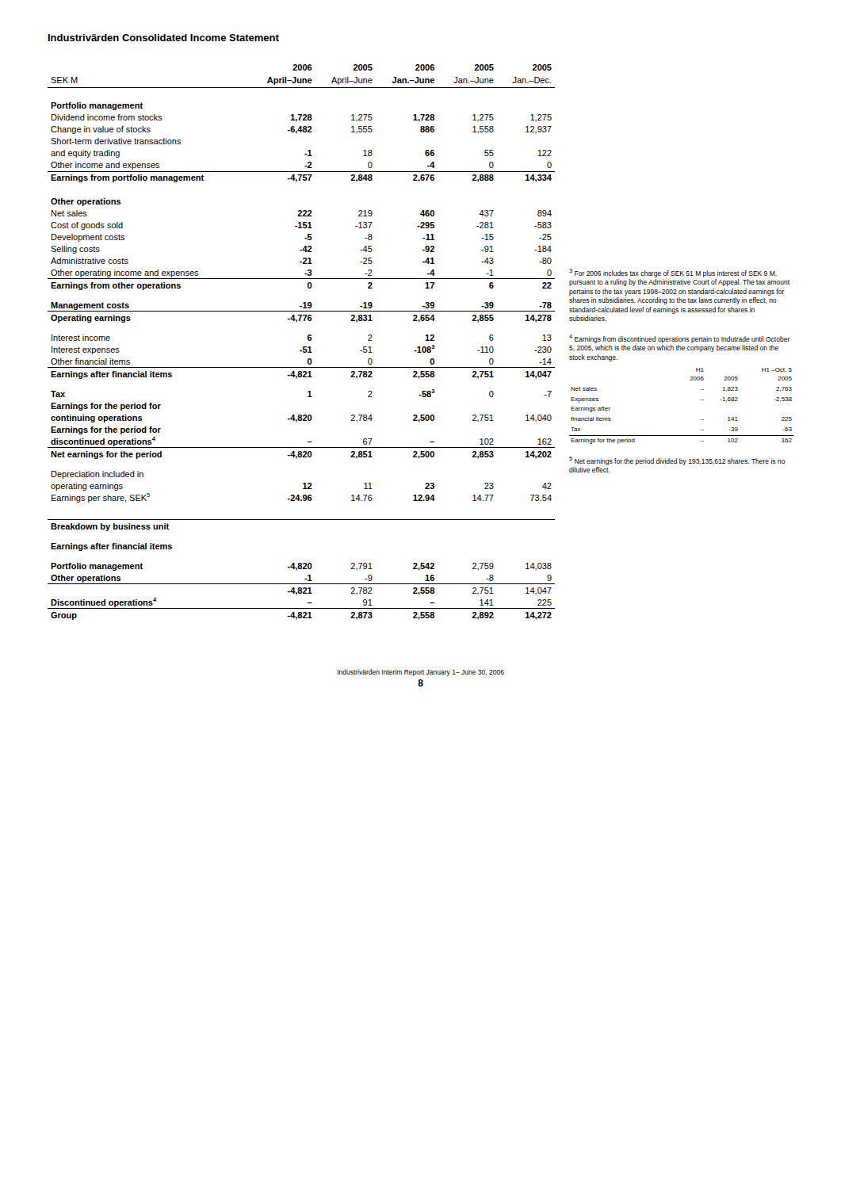Industrivärden Consolidated Income Statement
| | 2006 | 2005 | 2006 | 2005 | 2005 |
| --- | --- | --- | --- | --- | --- |
| SEK M | April–June | April–June | Jan.–June | Jan.–June | Jan.–Dec. |
| Portfolio management |
| Dividend income from stocks | 1,728 | 1,275 | 1,728 | 1,275 | 1,275 |
| Change in value of stocks | -6,482 | 1,555 | 886 | 1,558 | 12,937 |
| Short-term derivative transactions | | | | | |
| and equity trading | -1 | 18 | 66 | 55 | 122 |
| Other income and expenses | -2 | 0 | -4 | 0 | 0 |
| Earnings from portfolio management | -4,757 | 2,848 | 2,676 | 2,888 | 14,334 |
| Other operations |
| Net sales | 222 | 219 | 460 | 437 | 894 |
| Cost of goods sold | -151 | -137 | -295 | -281 | -583 |
| Development costs | -5 | -8 | -11 | -15 | -25 |
| Selling costs | -42 | -45 | -92 | -91 | -184 |
| Administrative costs | -21 | -25 | -41 | -43 | -80 |
| Other operating income and expenses | -3 | -2 | -4 | -1 | 0 |
| Earnings from other operations | 0 | 2 | 17 | 6 | 22 |
| Management costs | -19 | -19 | -39 | -39 | -78 |
| Operating earnings | -4,776 | 2,831 | 2,654 | 2,855 | 14,278 |
| Interest income | 6 | 2 | 12 | 6 | 13 |
| Interest expenses | -51 | -51 | -108 3 | -110 | -230 |
| Other financial items | 0 | 0 | 0 | 0 | -14 |
| Earnings after financial items | -4,821 | 2,782 | 2,558 | 2,751 | 14,047 |
| Tax | 1 | 2 | -58 3 | 0 | -7 |
| Earnings for the period for | | | | | |
| continuing operations | -4,820 | 2,784 | 2,500 | 2,751 | 14,040 |
| Earnings for the period for | | | | | |
| discontinued operations 4 | – | 67 | – | 102 | 162 |
| Net earnings for the period | -4,820 | 2,851 | 2,500 | 2,853 | 14,202 |
| Depreciation included in | | | | | |
| operating earnings | 12 | 11 | 23 | 23 | 42 |
| Earnings per share, SEK 5 | -24.96 | 14.76 | 12.94 | 14.77 | 73.54 |
| Breakdown by business unit | | | | | |
| Earnings after financial items | | | | | |
| Portfolio management | -4,820 | 2,791 | 2,542 | 2,759 | 14,038 |
| Other operations | -1 | -9 | 16 | -8 | 9 |
| | -4,821 | 2,782 | 2,558 | 2,751 | 14,047 |
| Discontinued operations 4 | – | 91 | – | 141 | 225 |
| Group | -4,821 | 2,873 | 2,558 | 2,892 | 14,272 |
3 For 2006 includes tax charge of SEK 51 M plus interest of SEK 9 M, pursuant to a ruling by the Administrative Court of Appeal. The tax amount pertains to the tax years 1998–2002 on standard-calculated earnings for shares in subsidiaries. According to the tax laws currently in effect, no standard-calculated level of earnings is assessed for shares in subsidiaries.
4 Earnings from discontinued operations pertain to Indutrade until October 5, 2005, which is the date on which the company became listed on the stock exchange.
| | H1 2006 | 2005 | H1 –Oct. 5 2005 |
| --- | --- | --- | --- |
| Net sales | – | 1,823 | 2,763 |
| Expenses | – | -1,682 | -2,538 |
| Earnings after | | | |
| financial items | – | 141 | 225 |
| Tax | – | -39 | -63 |
| Earnings for the period | – | 102 | 162 |
5 Net earnings for the period divided by 193,135,612 shares. There is no dilutive effect.
Industrivärden Interim Report January 1– June 30, 2006
8